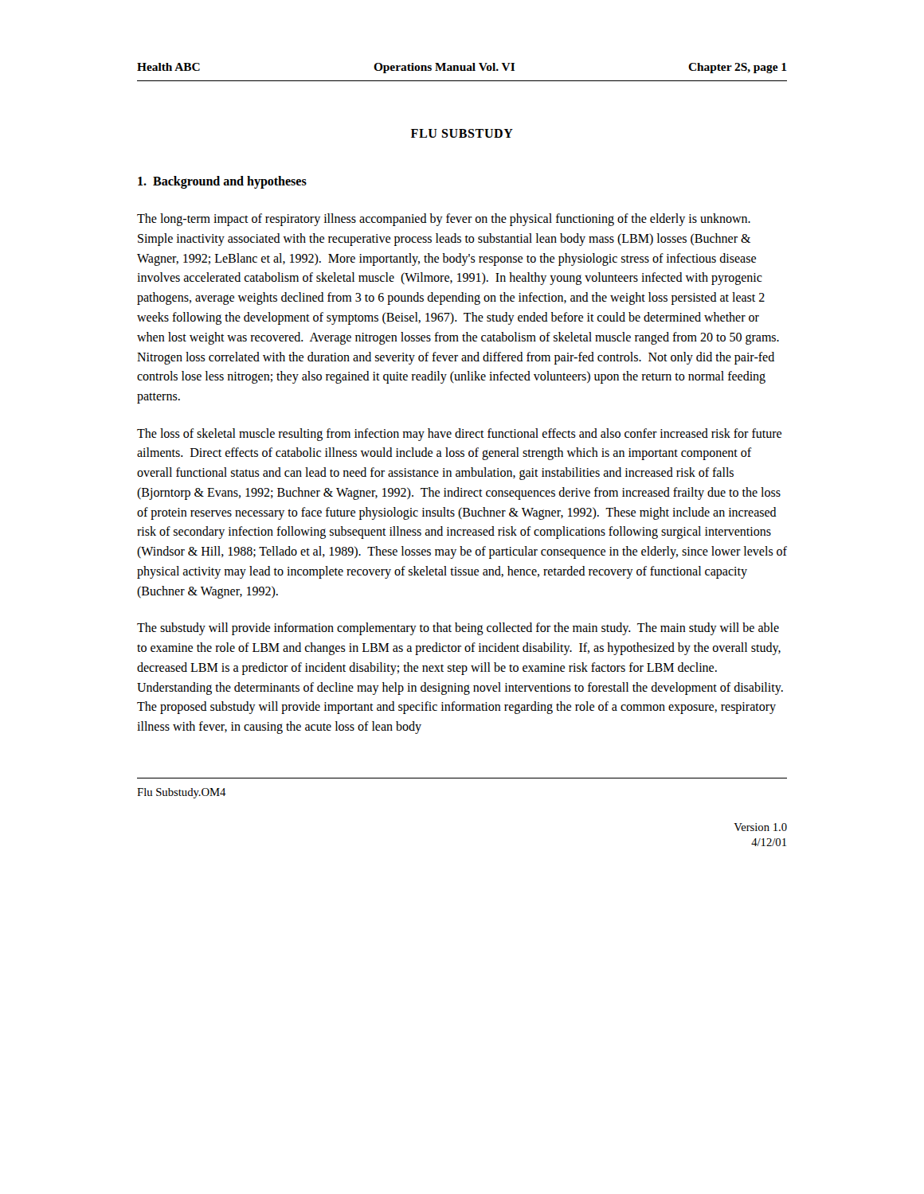Health ABC Operations Manual Vol. VI Chapter 2S, page 1
FLU SUBSTUDY
1. Background and hypotheses
The long-term impact of respiratory illness accompanied by fever on the physical functioning of the elderly is unknown. Simple inactivity associated with the recuperative process leads to substantial lean body mass (LBM) losses (Buchner & Wagner, 1992; LeBlanc et al, 1992). More importantly, the body's response to the physiologic stress of infectious disease involves accelerated catabolism of skeletal muscle (Wilmore, 1991). In healthy young volunteers infected with pyrogenic pathogens, average weights declined from 3 to 6 pounds depending on the infection, and the weight loss persisted at least 2 weeks following the development of symptoms (Beisel, 1967). The study ended before it could be determined whether or when lost weight was recovered. Average nitrogen losses from the catabolism of skeletal muscle ranged from 20 to 50 grams. Nitrogen loss correlated with the duration and severity of fever and differed from pair-fed controls. Not only did the pair-fed controls lose less nitrogen; they also regained it quite readily (unlike infected volunteers) upon the return to normal feeding patterns.
The loss of skeletal muscle resulting from infection may have direct functional effects and also confer increased risk for future ailments. Direct effects of catabolic illness would include a loss of general strength which is an important component of overall functional status and can lead to need for assistance in ambulation, gait instabilities and increased risk of falls (Bjorntorp & Evans, 1992; Buchner & Wagner, 1992). The indirect consequences derive from increased frailty due to the loss of protein reserves necessary to face future physiologic insults (Buchner & Wagner, 1992). These might include an increased risk of secondary infection following subsequent illness and increased risk of complications following surgical interventions (Windsor & Hill, 1988; Tellado et al, 1989). These losses may be of particular consequence in the elderly, since lower levels of physical activity may lead to incomplete recovery of skeletal tissue and, hence, retarded recovery of functional capacity (Buchner & Wagner, 1992).
The substudy will provide information complementary to that being collected for the main study. The main study will be able to examine the role of LBM and changes in LBM as a predictor of incident disability. If, as hypothesized by the overall study, decreased LBM is a predictor of incident disability; the next step will be to examine risk factors for LBM decline. Understanding the determinants of decline may help in designing novel interventions to forestall the development of disability. The proposed substudy will provide important and specific information regarding the role of a common exposure, respiratory illness with fever, in causing the acute loss of lean body
Flu Substudy.OM4
Version 1.0
4/12/01